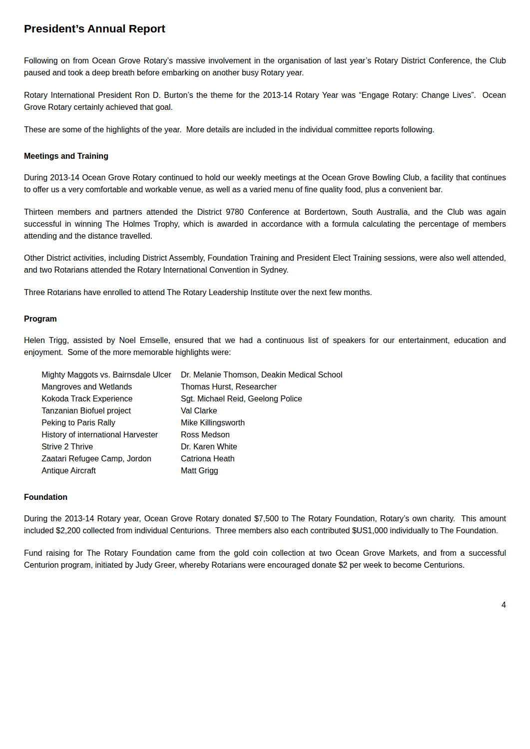President’s Annual Report
Following on from Ocean Grove Rotary’s massive involvement in the organisation of last year’s Rotary District Conference, the Club paused and took a deep breath before embarking on another busy Rotary year.
Rotary International President Ron D. Burton’s the theme for the 2013-14 Rotary Year was “Engage Rotary: Change Lives”. Ocean Grove Rotary certainly achieved that goal.
These are some of the highlights of the year. More details are included in the individual committee reports following.
Meetings and Training
During 2013-14 Ocean Grove Rotary continued to hold our weekly meetings at the Ocean Grove Bowling Club, a facility that continues to offer us a very comfortable and workable venue, as well as a varied menu of fine quality food, plus a convenient bar.
Thirteen members and partners attended the District 9780 Conference at Bordertown, South Australia, and the Club was again successful in winning The Holmes Trophy, which is awarded in accordance with a formula calculating the percentage of members attending and the distance travelled.
Other District activities, including District Assembly, Foundation Training and President Elect Training sessions, were also well attended, and two Rotarians attended the Rotary International Convention in Sydney.
Three Rotarians have enrolled to attend The Rotary Leadership Institute over the next few months.
Program
Helen Trigg, assisted by Noel Emselle, ensured that we had a continuous list of speakers for our entertainment, education and enjoyment. Some of the more memorable highlights were:
| Mighty Maggots vs. Bairnsdale Ulcer | Dr. Melanie Thomson, Deakin Medical School |
| Mangroves and Wetlands | Thomas Hurst, Researcher |
| Kokoda Track Experience | Sgt. Michael Reid, Geelong Police |
| Tanzanian Biofuel project | Val Clarke |
| Peking to Paris Rally | Mike Killingsworth |
| History of international Harvester | Ross Medson |
| Strive 2 Thrive | Dr. Karen White |
| Zaatari Refugee Camp, Jordon | Catriona Heath |
| Antique Aircraft | Matt Grigg |
Foundation
During the 2013-14 Rotary year, Ocean Grove Rotary donated $7,500 to The Rotary Foundation, Rotary’s own charity. This amount included $2,200 collected from individual Centurions. Three members also each contributed $US1,000 individually to The Foundation.
Fund raising for The Rotary Foundation came from the gold coin collection at two Ocean Grove Markets, and from a successful Centurion program, initiated by Judy Greer, whereby Rotarians were encouraged donate $2 per week to become Centurions.
4